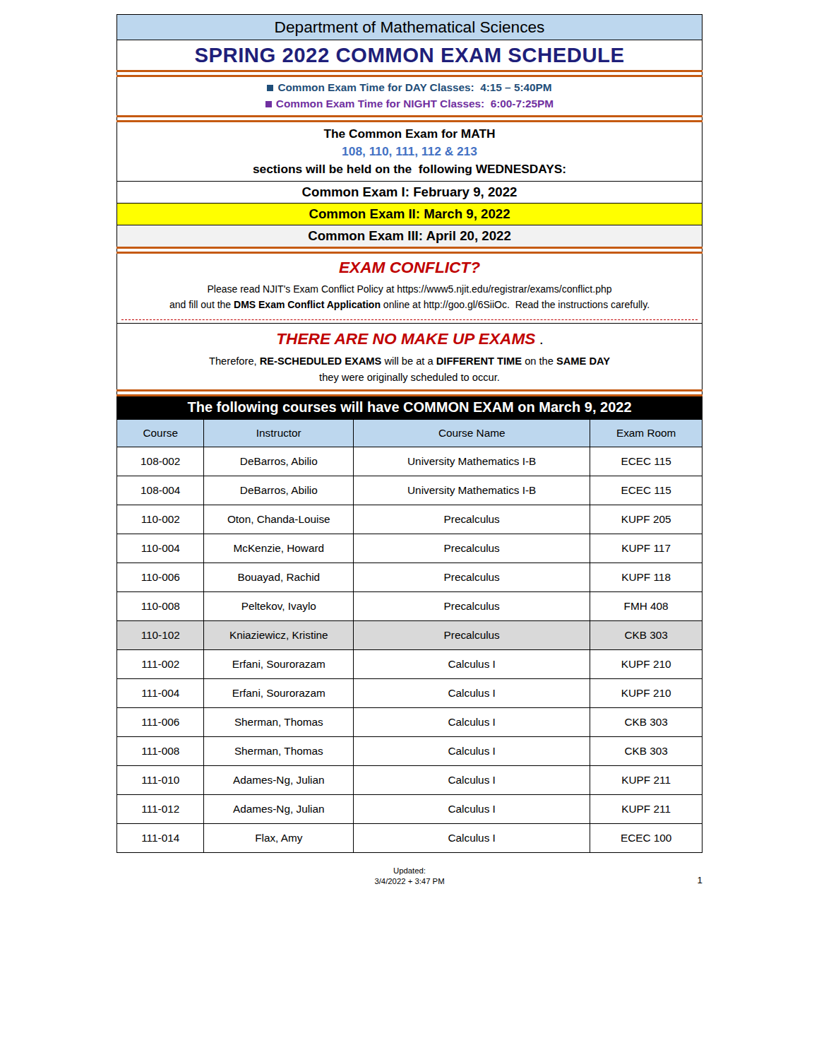| Department of Mathematical Sciences |
| SPRING 2022 COMMON EXAM SCHEDULE |
| Common Exam Time for DAY Classes: 4:15 – 5:40PM Common Exam Time for NIGHT Classes: 6:00-7:25PM |
| The Common Exam for MATH 108, 110, 111, 112 & 213 sections will be held on the following WEDNESDAYS: |
| Common Exam I: February 9, 2022 |
| Common Exam II: March 9, 2022 |
| Common Exam III: April 20, 2022 |
| EXAM CONFLICT? Please read NJIT's Exam Conflict Policy at https://www5.njit.edu/registrar/exams/conflict.php and fill out the DMS Exam Conflict Application online at http://goo.gl/6SiiOc. Read the instructions carefully. |
| THERE ARE NO MAKE UP EXAMS . Therefore, RE-SCHEDULED EXAMS will be at a DIFFERENT TIME on the SAME DAY they were originally scheduled to occur. |
| The following courses will have COMMON EXAM on March 9, 2022 |
| Course | Instructor | Course Name | Exam Room |
| --- | --- | --- | --- |
| 108-002 | DeBarros, Abilio | University Mathematics I-B | ECEC 115 |
| 108-004 | DeBarros, Abilio | University Mathematics I-B | ECEC 115 |
| 110-002 | Oton, Chanda-Louise | Precalculus | KUPF 205 |
| 110-004 | McKenzie, Howard | Precalculus | KUPF 117 |
| 110-006 | Bouayad, Rachid | Precalculus | KUPF 118 |
| 110-008 | Peltekov, Ivaylo | Precalculus | FMH 408 |
| 110-102 | Kniaziewicz, Kristine | Precalculus | CKB 303 |
| 111-002 | Erfani, Sourorazam | Calculus I | KUPF 210 |
| 111-004 | Erfani, Sourorazam | Calculus I | KUPF 210 |
| 111-006 | Sherman, Thomas | Calculus I | CKB 303 |
| 111-008 | Sherman, Thomas | Calculus I | CKB 303 |
| 111-010 | Adames-Ng, Julian | Calculus I | KUPF 211 |
| 111-012 | Adames-Ng, Julian | Calculus I | KUPF 211 |
| 111-014 | Flax, Amy | Calculus I | ECEC 100 |
Updated:
3/4/2022 + 3:47 PM 1